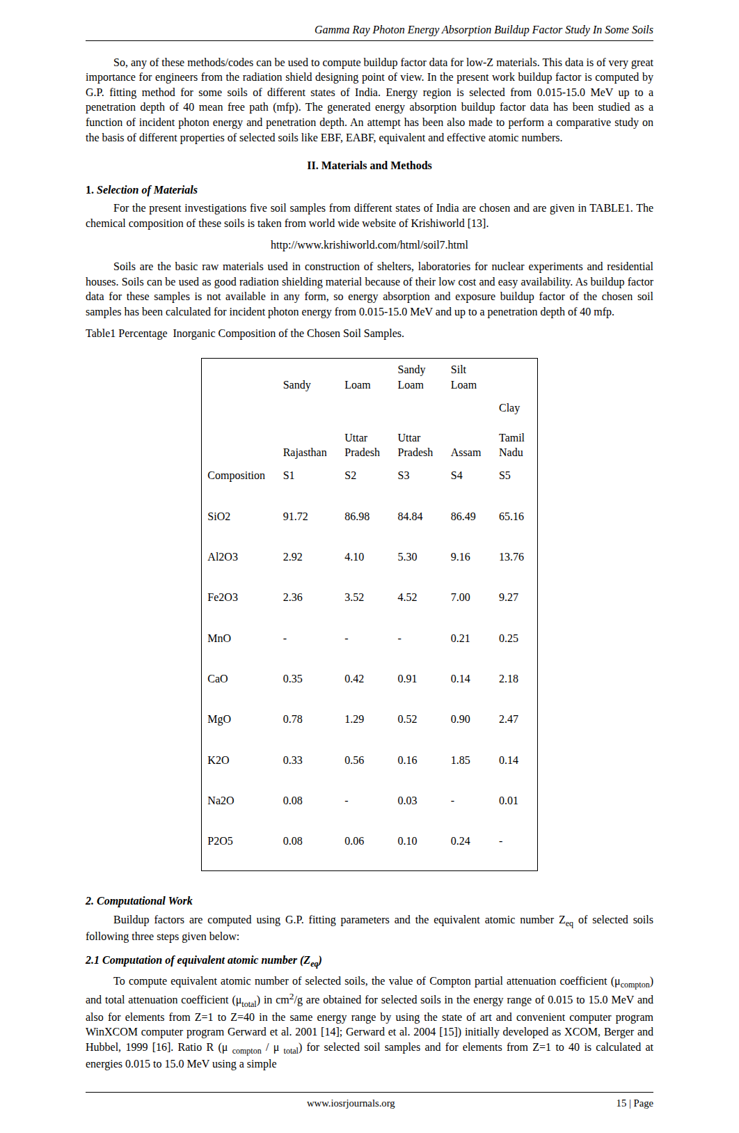Gamma Ray Photon Energy Absorption Buildup Factor Study In Some Soils
So, any of these methods/codes can be used to compute buildup factor data for low-Z materials. This data is of very great importance for engineers from the radiation shield designing point of view. In the present work buildup factor is computed by G.P. fitting method for some soils of different states of India. Energy region is selected from 0.015-15.0 MeV up to a penetration depth of 40 mean free path (mfp). The generated energy absorption buildup factor data has been studied as a function of incident photon energy and penetration depth. An attempt has been also made to perform a comparative study on the basis of different properties of selected soils like EBF, EABF, equivalent and effective atomic numbers.
II. Materials and Methods
1. Selection of Materials
For the present investigations five soil samples from different states of India are chosen and are given in TABLE1. The chemical composition of these soils is taken from world wide website of Krishiworld [13].
http://www.krishiworld.com/html/soil7.html
Soils are the basic raw materials used in construction of shelters, laboratories for nuclear experiments and residential houses. Soils can be used as good radiation shielding material because of their low cost and easy availability. As buildup factor data for these samples is not available in any form, so energy absorption and exposure buildup factor of the chosen soil samples has been calculated for incident photon energy from 0.015-15.0 MeV and up to a penetration depth of 40 mfp.
Table1 Percentage Inorganic Composition of the Chosen Soil Samples.
| | Sandy | Loam | Sandy Loam | Silt Loam | |
| --- | --- | --- | --- | --- | --- |
| | Rajasthan | Uttar Pradesh | Uttar Pradesh | Assam | Clay Tamil Nadu |
| Composition | S1 | S2 | S3 | S4 | S5 |
| SiO2 | 91.72 | 86.98 | 84.84 | 86.49 | 65.16 |
| Al2O3 | 2.92 | 4.10 | 5.30 | 9.16 | 13.76 |
| Fe2O3 | 2.36 | 3.52 | 4.52 | 7.00 | 9.27 |
| MnO | - | - | - | 0.21 | 0.25 |
| CaO | 0.35 | 0.42 | 0.91 | 0.14 | 2.18 |
| MgO | 0.78 | 1.29 | 0.52 | 0.90 | 2.47 |
| K2O | 0.33 | 0.56 | 0.16 | 1.85 | 0.14 |
| Na2O | 0.08 | - | 0.03 | - | 0.01 |
| P2O5 | 0.08 | 0.06 | 0.10 | 0.24 | - |
2. Computational Work
Buildup factors are computed using G.P. fitting parameters and the equivalent atomic number Zeq of selected soils following three steps given below:
2.1 Computation of equivalent atomic number (Zeq)
To compute equivalent atomic number of selected soils, the value of Compton partial attenuation coefficient (μcompton) and total attenuation coefficient (μtotal) in cm2/g are obtained for selected soils in the energy range of 0.015 to 15.0 MeV and also for elements from Z=1 to Z=40 in the same energy range by using the state of art and convenient computer program WinXCOM computer program Gerward et al. 2001 [14]; Gerward et al. 2004 [15]) initially developed as XCOM, Berger and Hubbel, 1999 [16]. Ratio R (μ compton / μ total) for selected soil samples and for elements from Z=1 to 40 is calculated at energies 0.015 to 15.0 MeV using a simple
www.iosrjournals.org
15 | Page